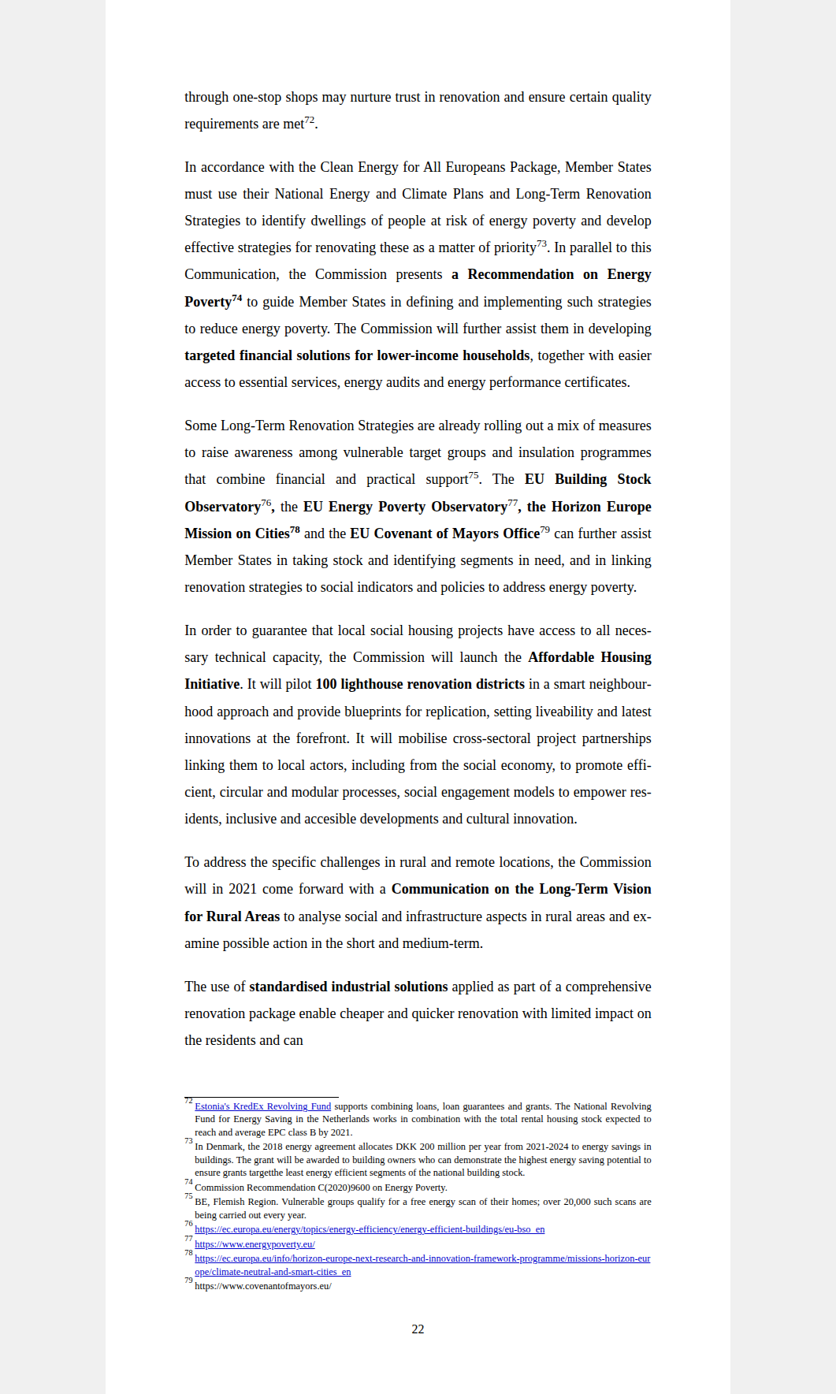through one-stop shops may nurture trust in renovation and ensure certain quality requirements are met72.
In accordance with the Clean Energy for All Europeans Package, Member States must use their National Energy and Climate Plans and Long-Term Renovation Strategies to identify dwellings of people at risk of energy poverty and develop effective strategies for renovating these as a matter of priority73. In parallel to this Communication, the Commission presents a Recommendation on Energy Poverty74 to guide Member States in defining and implementing such strategies to reduce energy poverty. The Commission will further assist them in developing targeted financial solutions for lower-income households, together with easier access to essential services, energy audits and energy performance certificates.
Some Long-Term Renovation Strategies are already rolling out a mix of measures to raise awareness among vulnerable target groups and insulation programmes that combine financial and practical support75. The EU Building Stock Observatory76, the EU Energy Poverty Observatory77, the Horizon Europe Mission on Cities78 and the EU Covenant of Mayors Office79 can further assist Member States in taking stock and identifying segments in need, and in linking renovation strategies to social indicators and policies to address energy poverty.
In order to guarantee that local social housing projects have access to all necessary technical capacity, the Commission will launch the Affordable Housing Initiative. It will pilot 100 lighthouse renovation districts in a smart neighbourhood approach and provide blueprints for replication, setting liveability and latest innovations at the forefront. It will mobilise cross-sectoral project partnerships linking them to local actors, including from the social economy, to promote efficient, circular and modular processes, social engagement models to empower residents, inclusive and accesible developments and cultural innovation.
To address the specific challenges in rural and remote locations, the Commission will in 2021 come forward with a Communication on the Long-Term Vision for Rural Areas to analyse social and infrastructure aspects in rural areas and examine possible action in the short and medium-term.
The use of standardised industrial solutions applied as part of a comprehensive renovation package enable cheaper and quicker renovation with limited impact on the residents and can
72 Estonia's KredEx Revolving Fund supports combining loans, loan guarantees and grants. The National Revolving Fund for Energy Saving in the Netherlands works in combination with the total rental housing stock expected to reach and average EPC class B by 2021.
73 In Denmark, the 2018 energy agreement allocates DKK 200 million per year from 2021-2024 to energy savings in buildings. The grant will be awarded to building owners who can demonstrate the highest energy saving potential to ensure grants targetthe least energy efficient segments of the national building stock.
74 Commission Recommendation C(2020)9600 on Energy Poverty.
75 BE, Flemish Region. Vulnerable groups qualify for a free energy scan of their homes; over 20,000 such scans are being carried out every year.
76 https://ec.europa.eu/energy/topics/energy-efficiency/energy-efficient-buildings/eu-bso_en
77 https://www.energypoverty.eu/
78 https://ec.europa.eu/info/horizon-europe-next-research-and-innovation-framework-programme/missions-horizon-europe/climate-neutral-and-smart-cities_en
79 https://www.covenantofmayors.eu/
22